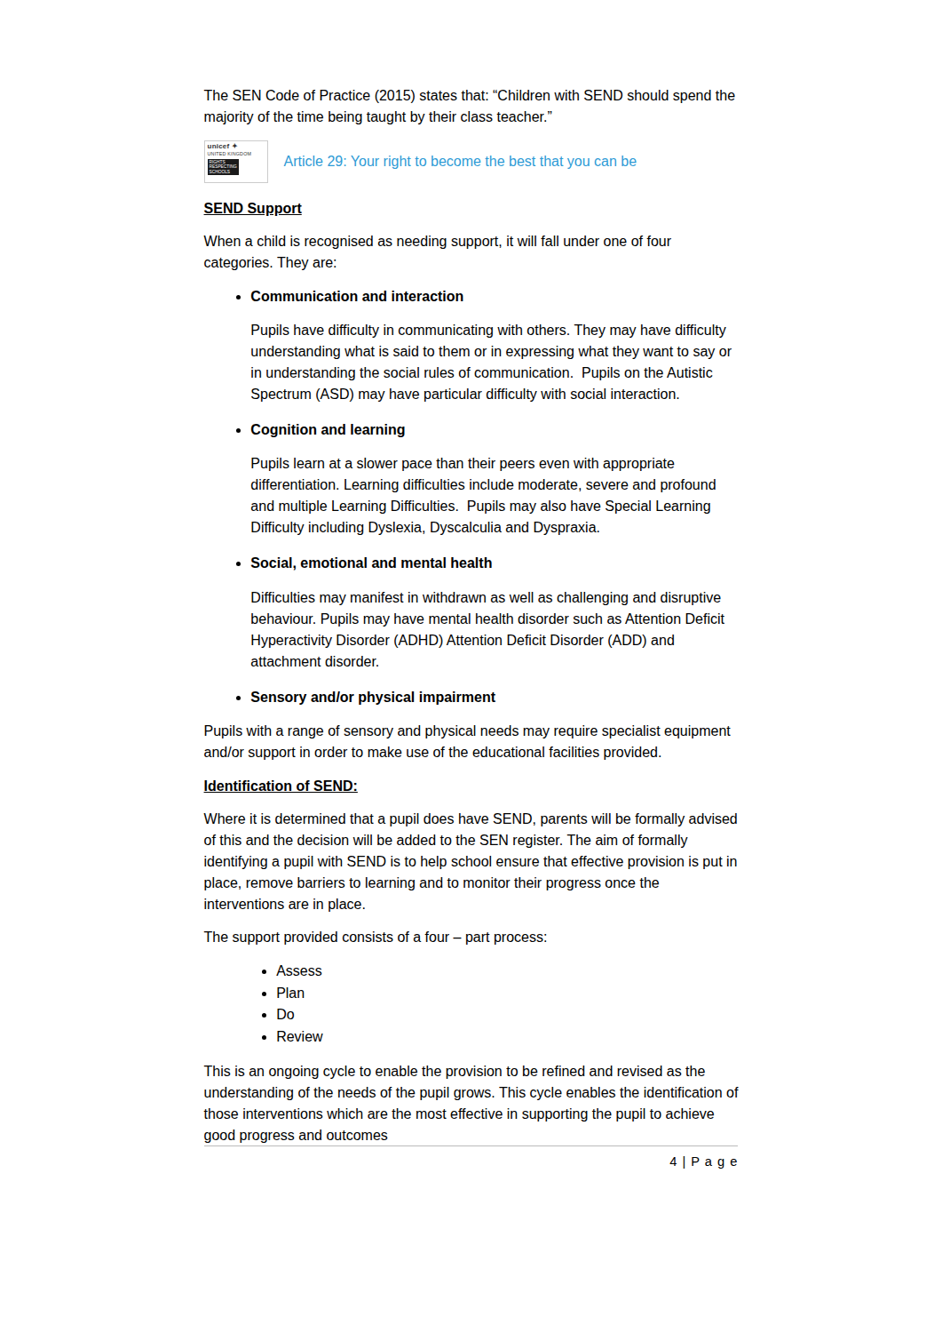The SEN Code of Practice (2015) states that: “Children with SEND should spend the majority of the time being taught by their class teacher.”
unicef ✦
UNITED KINGDOM
RIGHTS
RESPECTING
SCHOOLS Article 29: Your right to become the best that you can be
SEND Support
When a child is recognised as needing support, it will fall under one of four categories. They are:
Communication and interaction
Pupils have difficulty in communicating with others. They may have difficulty understanding what is said to them or in expressing what they want to say or in understanding the social rules of communication. Pupils on the Autistic Spectrum (ASD) may have particular difficulty with social interaction.
Cognition and learning
Pupils learn at a slower pace than their peers even with appropriate differentiation. Learning difficulties include moderate, severe and profound and multiple Learning Difficulties. Pupils may also have Special Learning Difficulty including Dyslexia, Dyscalculia and Dyspraxia.
Social, emotional and mental health
Difficulties may manifest in withdrawn as well as challenging and disruptive behaviour. Pupils may have mental health disorder such as Attention Deficit Hyperactivity Disorder (ADHD) Attention Deficit Disorder (ADD) and attachment disorder.
Sensory and/or physical impairment
Pupils with a range of sensory and physical needs may require specialist equipment and/or support in order to make use of the educational facilities provided.
Identification of SEND:
Where it is determined that a pupil does have SEND, parents will be formally advised of this and the decision will be added to the SEN register. The aim of formally identifying a pupil with SEND is to help school ensure that effective provision is put in place, remove barriers to learning and to monitor their progress once the interventions are in place.
The support provided consists of a four – part process:
Assess
Plan
Do
Review
This is an ongoing cycle to enable the provision to be refined and revised as the understanding of the needs of the pupil grows. This cycle enables the identification of those interventions which are the most effective in supporting the pupil to achieve good progress and outcomes
4 | P a g e